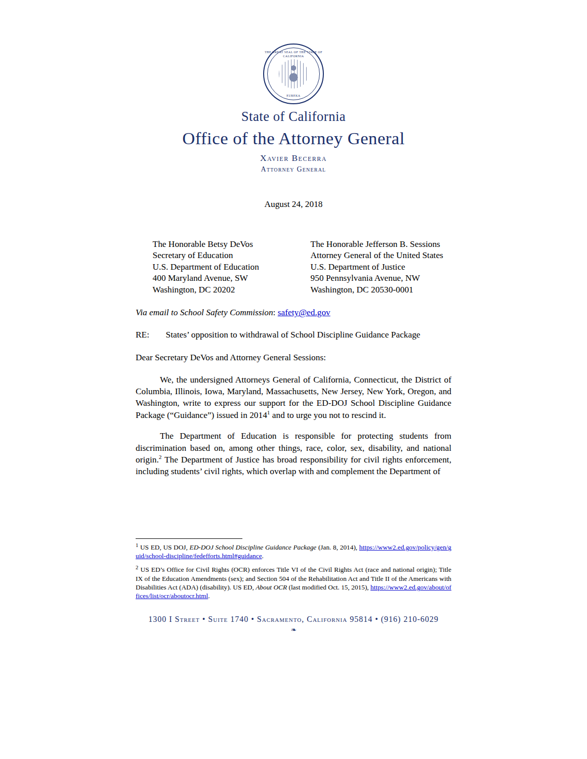The Great Seal of the State of California
Eureka
State of California
Office of the Attorney General
Xavier Becerra
Attorney General
August 24, 2018
The Honorable Betsy DeVos
Secretary of Education
U.S. Department of Education
400 Maryland Avenue, SW
Washington, DC 20202
The Honorable Jefferson B. Sessions
Attorney General of the United States
U.S. Department of Justice
950 Pennsylvania Avenue, NW
Washington, DC 20530-0001
Via email to School Safety Commission: safety@ed.gov
RE: States’ opposition to withdrawal of School Discipline Guidance Package
Dear Secretary DeVos and Attorney General Sessions:
We, the undersigned Attorneys General of California, Connecticut, the District of Columbia, Illinois, Iowa, Maryland, Massachusetts, New Jersey, New York, Oregon, and Washington, write to express our support for the ED-DOJ School Discipline Guidance Package (“Guidance”) issued in 20141 and to urge you not to rescind it.
The Department of Education is responsible for protecting students from discrimination based on, among other things, race, color, sex, disability, and national origin.2 The Department of Justice has broad responsibility for civil rights enforcement, including students’ civil rights, which overlap with and complement the Department of
1 US ED, US DOJ, ED-DOJ School Discipline Guidance Package (Jan. 8, 2014), https://www2.ed.gov/policy/gen/guid/school-discipline/fedefforts.html#guidance.
2 US ED’s Office for Civil Rights (OCR) enforces Title VI of the Civil Rights Act (race and national origin); Title IX of the Education Amendments (sex); and Section 504 of the Rehabilitation Act and Title II of the Americans with Disabilities Act (ADA) (disability). US ED, About OCR (last modified Oct. 15, 2015), https://www2.ed.gov/about/offices/list/ocr/aboutocr.html.
1300 I Street • Suite 1740 • Sacramento, California 95814 • (916) 210-6029 ❧